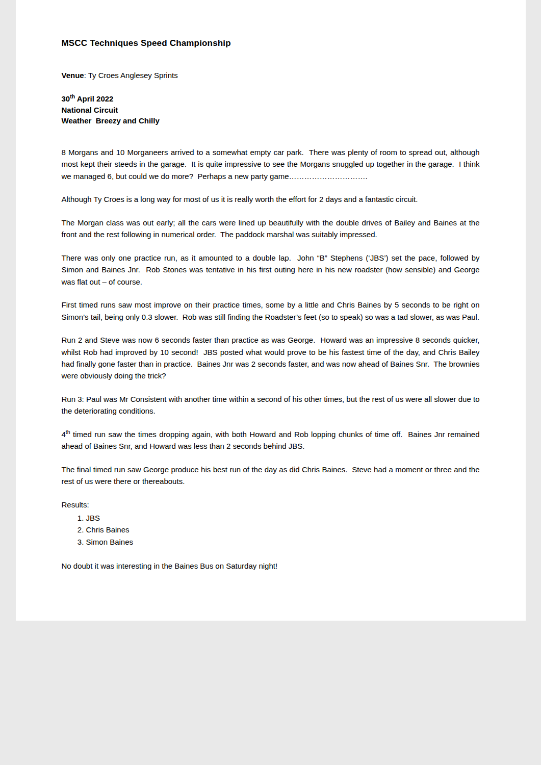MSCC Techniques Speed Championship
Venue: Ty Croes Anglesey Sprints
30th April 2022 National Circuit Weather Breezy and Chilly
8 Morgans and 10 Morganeers arrived to a somewhat empty car park. There was plenty of room to spread out, although most kept their steeds in the garage. It is quite impressive to see the Morgans snuggled up together in the garage. I think we managed 6, but could we do more? Perhaps a new party game………………………….
Although Ty Croes is a long way for most of us it is really worth the effort for 2 days and a fantastic circuit.
The Morgan class was out early; all the cars were lined up beautifully with the double drives of Bailey and Baines at the front and the rest following in numerical order. The paddock marshal was suitably impressed.
There was only one practice run, as it amounted to a double lap. John “B” Stephens (‘JBS’) set the pace, followed by Simon and Baines Jnr. Rob Stones was tentative in his first outing here in his new roadster (how sensible) and George was flat out – of course.
First timed runs saw most improve on their practice times, some by a little and Chris Baines by 5 seconds to be right on Simon’s tail, being only 0.3 slower. Rob was still finding the Roadster’s feet (so to speak) so was a tad slower, as was Paul.
Run 2 and Steve was now 6 seconds faster than practice as was George. Howard was an impressive 8 seconds quicker, whilst Rob had improved by 10 second! JBS posted what would prove to be his fastest time of the day, and Chris Bailey had finally gone faster than in practice. Baines Jnr was 2 seconds faster, and was now ahead of Baines Snr. The brownies were obviously doing the trick?
Run 3: Paul was Mr Consistent with another time within a second of his other times, but the rest of us were all slower due to the deteriorating conditions.
4th timed run saw the times dropping again, with both Howard and Rob lopping chunks of time off. Baines Jnr remained ahead of Baines Snr, and Howard was less than 2 seconds behind JBS.
The final timed run saw George produce his best run of the day as did Chris Baines. Steve had a moment or three and the rest of us were there or thereabouts.
Results:
JBS
Chris Baines
Simon Baines
No doubt it was interesting in the Baines Bus on Saturday night!